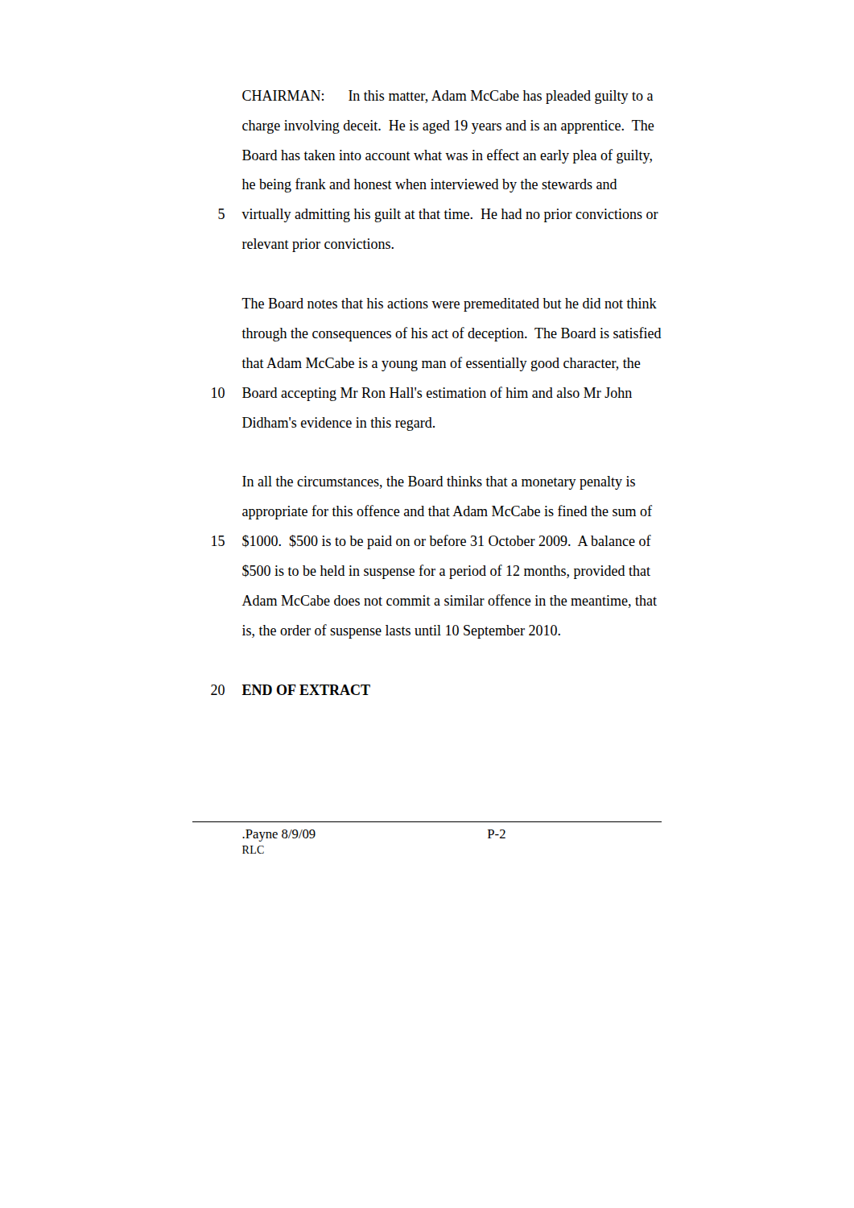5
CHAIRMAN: In this matter, Adam McCabe has pleaded guilty to a charge involving deceit. He is aged 19 years and is an apprentice. The Board has taken into account what was in effect an early plea of guilty, he being frank and honest when interviewed by the stewards and virtually admitting his guilt at that time. He had no prior convictions or relevant prior convictions.
10
The Board notes that his actions were premeditated but he did not think through the consequences of his act of deception. The Board is satisfied that Adam McCabe is a young man of essentially good character, the Board accepting Mr Ron Hall's estimation of him and also Mr John Didham's evidence in this regard.
15
In all the circumstances, the Board thinks that a monetary penalty is appropriate for this offence and that Adam McCabe is fined the sum of $1000. $500 is to be paid on or before 31 October 2009. A balance of $500 is to be held in suspense for a period of 12 months, provided that Adam McCabe does not commit a similar offence in the meantime, that is, the order of suspense lasts until 10 September 2010.
20
END OF EXTRACT
.Payne 8/9/09
P-2
RLC